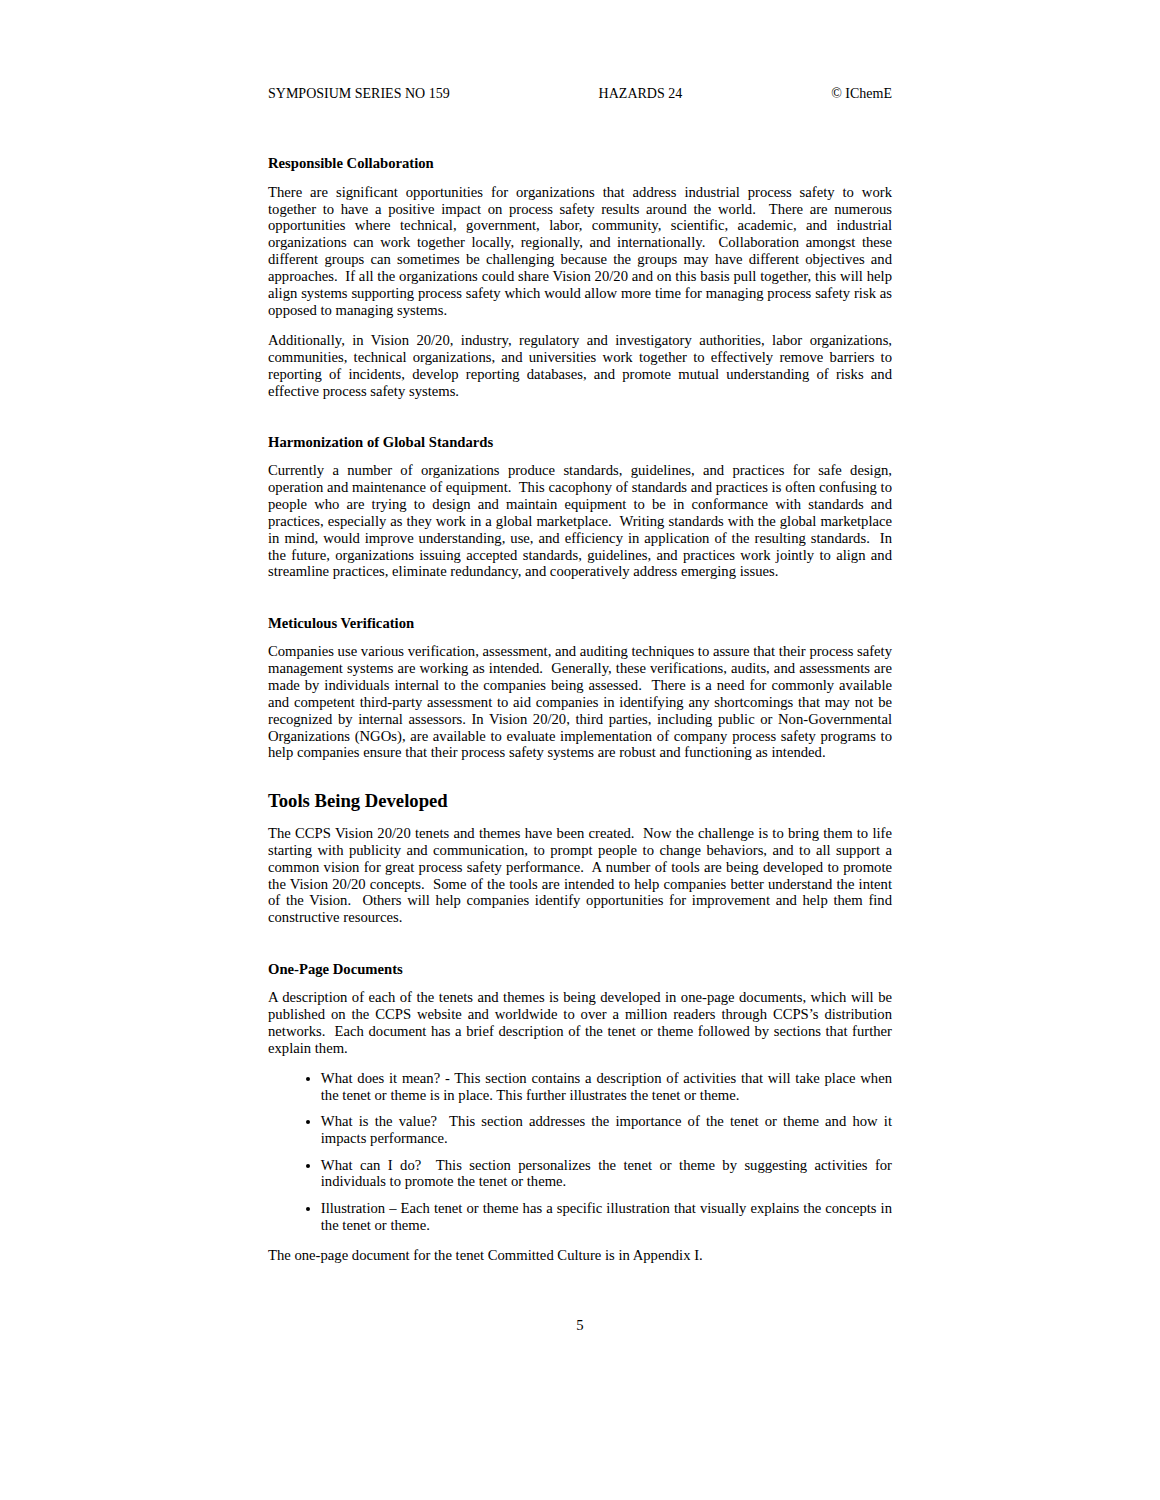SYMPOSIUM SERIES NO 159
HAZARDS 24
© IChemE
Responsible Collaboration
There are significant opportunities for organizations that address industrial process safety to work together to have a positive impact on process safety results around the world. There are numerous opportunities where technical, government, labor, community, scientific, academic, and industrial organizations can work together locally, regionally, and internationally. Collaboration amongst these different groups can sometimes be challenging because the groups may have different objectives and approaches. If all the organizations could share Vision 20/20 and on this basis pull together, this will help align systems supporting process safety which would allow more time for managing process safety risk as opposed to managing systems.
Additionally, in Vision 20/20, industry, regulatory and investigatory authorities, labor organizations, communities, technical organizations, and universities work together to effectively remove barriers to reporting of incidents, develop reporting databases, and promote mutual understanding of risks and effective process safety systems.
Harmonization of Global Standards
Currently a number of organizations produce standards, guidelines, and practices for safe design, operation and maintenance of equipment. This cacophony of standards and practices is often confusing to people who are trying to design and maintain equipment to be in conformance with standards and practices, especially as they work in a global marketplace. Writing standards with the global marketplace in mind, would improve understanding, use, and efficiency in application of the resulting standards. In the future, organizations issuing accepted standards, guidelines, and practices work jointly to align and streamline practices, eliminate redundancy, and cooperatively address emerging issues.
Meticulous Verification
Companies use various verification, assessment, and auditing techniques to assure that their process safety management systems are working as intended. Generally, these verifications, audits, and assessments are made by individuals internal to the companies being assessed. There is a need for commonly available and competent third-party assessment to aid companies in identifying any shortcomings that may not be recognized by internal assessors. In Vision 20/20, third parties, including public or Non-Governmental Organizations (NGOs), are available to evaluate implementation of company process safety programs to help companies ensure that their process safety systems are robust and functioning as intended.
Tools Being Developed
The CCPS Vision 20/20 tenets and themes have been created. Now the challenge is to bring them to life starting with publicity and communication, to prompt people to change behaviors, and to all support a common vision for great process safety performance. A number of tools are being developed to promote the Vision 20/20 concepts. Some of the tools are intended to help companies better understand the intent of the Vision. Others will help companies identify opportunities for improvement and help them find constructive resources.
One-Page Documents
A description of each of the tenets and themes is being developed in one-page documents, which will be published on the CCPS website and worldwide to over a million readers through CCPS’s distribution networks. Each document has a brief description of the tenet or theme followed by sections that further explain them.
What does it mean? - This section contains a description of activities that will take place when the tenet or theme is in place. This further illustrates the tenet or theme.
What is the value? This section addresses the importance of the tenet or theme and how it impacts performance.
What can I do? This section personalizes the tenet or theme by suggesting activities for individuals to promote the tenet or theme.
Illustration – Each tenet or theme has a specific illustration that visually explains the concepts in the tenet or theme.
The one-page document for the tenet Committed Culture is in Appendix I.
5